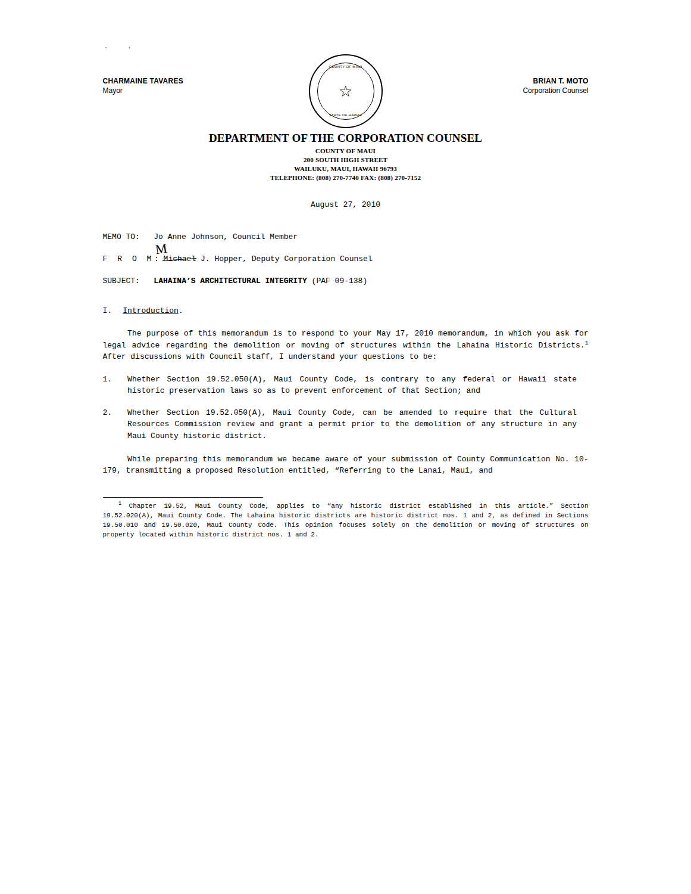· ·
CHARMAINE TAVARES
Mayor
COUNTY OF MAUI
☆
STATE OF HAWAII
BRIAN T. MOTO
Corporation Counsel
DEPARTMENT OF THE CORPORATION COUNSEL
COUNTY OF MAUI
200 SOUTH HIGH STREET
WAILUKU, MAUI, HAWAII 96793
TELEPHONE: (808) 270-7740 FAX: (808) 270-7152
August 27, 2010
MEMO TO: Jo Anne Johnson, Council Member
F R O M: MMichael J. Hopper, Deputy Corporation Counsel
SUBJECT: LAHAINA’S ARCHITECTURAL INTEGRITY (PAF 09-138)
I. Introduction.
The purpose of this memorandum is to respond to your May 17, 2010 memorandum, in which you ask for legal advice regarding the demolition or moving of structures within the Lahaina Historic Districts.1 After discussions with Council staff, I understand your questions to be:
1. Whether Section 19.52.050(A), Maui County Code, is contrary to any federal or Hawaii state historic preservation laws so as to prevent enforcement of that Section; and
2. Whether Section 19.52.050(A), Maui County Code, can be amended to require that the Cultural Resources Commission review and grant a permit prior to the demolition of any structure in any Maui County historic district.
While preparing this memorandum we became aware of your submission of County Communication No. 10-179, transmitting a proposed Resolution entitled, “Referring to the Lanai, Maui, and
1 Chapter 19.52, Maui County Code, applies to “any historic district established in this article.” Section 19.52.020(A), Maui County Code. The Lahaina historic districts are historic district nos. 1 and 2, as defined in Sections 19.50.010 and 19.50.020, Maui County Code. This opinion focuses solely on the demolition or moving of structures on property located within historic district nos. 1 and 2.